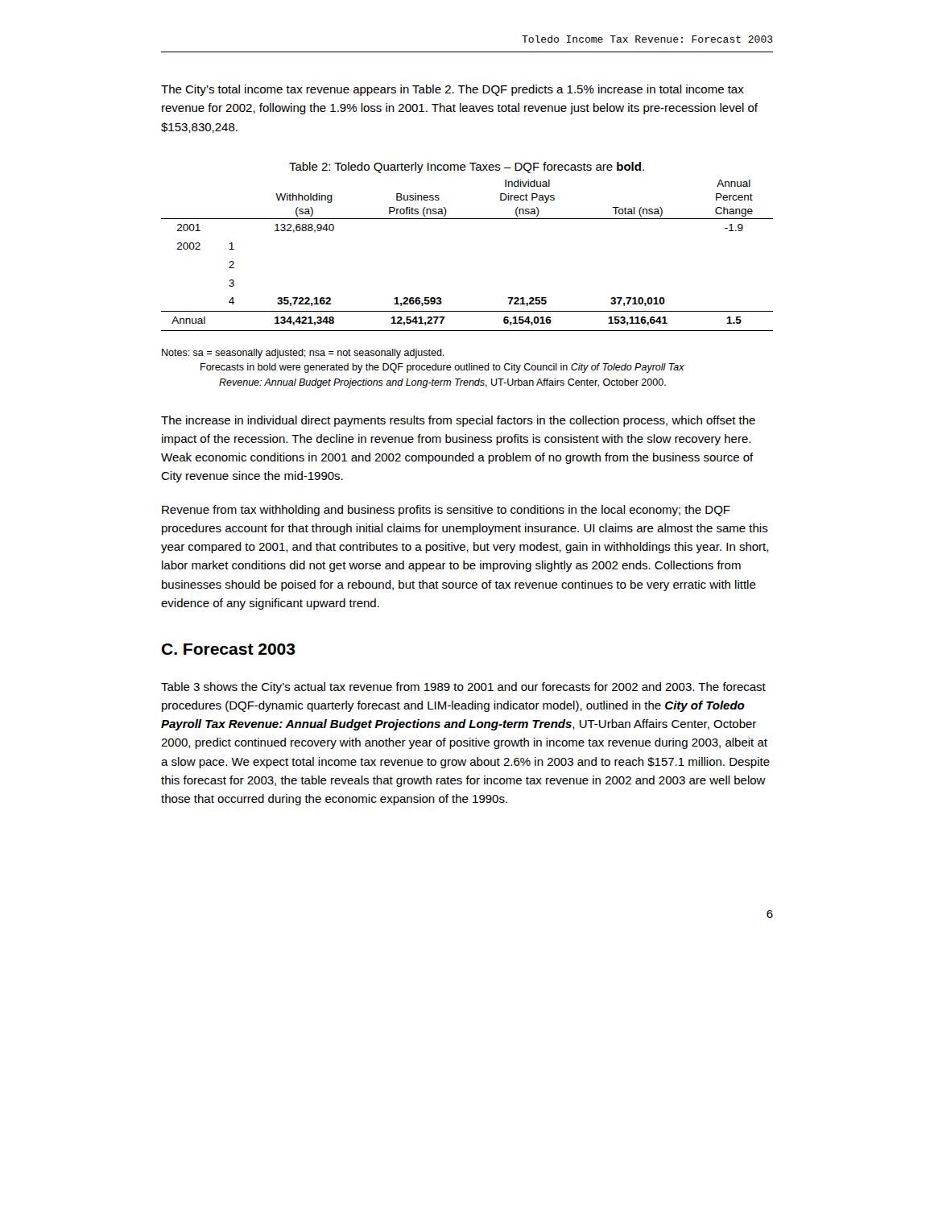Toledo Income Tax Revenue: Forecast 2003
The City’s total income tax revenue appears in Table 2. The DQF predicts a 1.5% increase in total income tax revenue for 2002, following the 1.9% loss in 2001. That leaves total revenue just below its pre-recession level of $153,830,248.
Table 2: Toledo Quarterly Income Taxes – DQF forecasts are bold.
| | | Withholding (sa) | Business Profits (nsa) | Individual Direct Pays (nsa) | Total (nsa) | Annual Percent Change |
| --- | --- | --- | --- | --- | --- | --- |
| 2001 | | 132,688,940 | | | | -1.9 |
| 2002 | 1 | | | | | |
| | 2 | | | | | |
| | 3 | | | | | |
| | 4 | 35,722,162 | 1,266,593 | 721,255 | 37,710,010 | |
| Annual | | 134,421,348 | 12,541,277 | 6,154,016 | 153,116,641 | 1.5 |
Notes: sa = seasonally adjusted; nsa = not seasonally adjusted. Forecasts in bold were generated by the DQF procedure outlined to City Council in City of Toledo Payroll Tax Revenue: Annual Budget Projections and Long-term Trends, UT-Urban Affairs Center, October 2000.
The increase in individual direct payments results from special factors in the collection process, which offset the impact of the recession. The decline in revenue from business profits is consistent with the slow recovery here. Weak economic conditions in 2001 and 2002 compounded a problem of no growth from the business source of City revenue since the mid-1990s.
Revenue from tax withholding and business profits is sensitive to conditions in the local economy; the DQF procedures account for that through initial claims for unemployment insurance. UI claims are almost the same this year compared to 2001, and that contributes to a positive, but very modest, gain in withholdings this year. In short, labor market conditions did not get worse and appear to be improving slightly as 2002 ends. Collections from businesses should be poised for a rebound, but that source of tax revenue continues to be very erratic with little evidence of any significant upward trend.
C. Forecast 2003
Table 3 shows the City’s actual tax revenue from 1989 to 2001 and our forecasts for 2002 and 2003. The forecast procedures (DQF-dynamic quarterly forecast and LIM-leading indicator model), outlined in the City of Toledo Payroll Tax Revenue: Annual Budget Projections and Long-term Trends, UT-Urban Affairs Center, October 2000, predict continued recovery with another year of positive growth in income tax revenue during 2003, albeit at a slow pace. We expect total income tax revenue to grow about 2.6% in 2003 and to reach $157.1 million. Despite this forecast for 2003, the table reveals that growth rates for income tax revenue in 2002 and 2003 are well below those that occurred during the economic expansion of the 1990s.
6